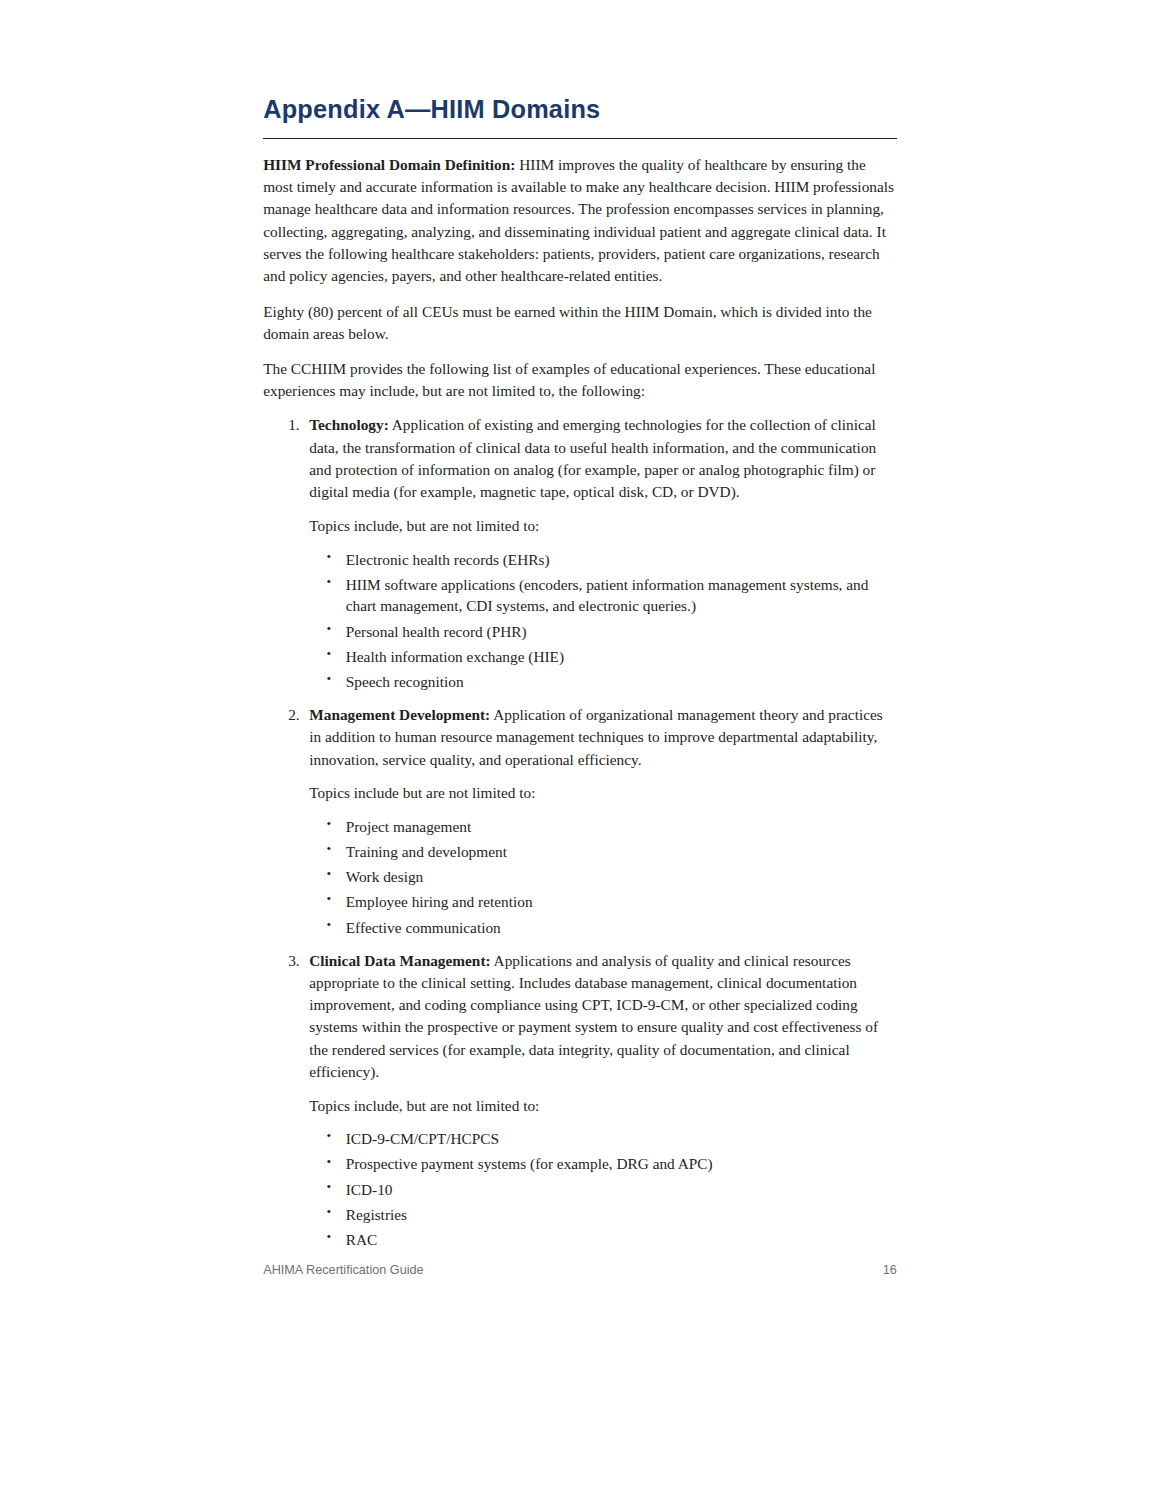Appendix A—HIIM Domains
HIIM Professional Domain Definition: HIIM improves the quality of healthcare by ensuring the most timely and accurate information is available to make any healthcare decision. HIIM professionals manage healthcare data and information resources. The profession encompasses services in planning, collecting, aggregating, analyzing, and disseminating individual patient and aggregate clinical data. It serves the following healthcare stakeholders: patients, providers, patient care organizations, research and policy agencies, payers, and other healthcare-related entities.
Eighty (80) percent of all CEUs must be earned within the HIIM Domain, which is divided into the domain areas below.
The CCHIIM provides the following list of examples of educational experiences. These educational experiences may include, but are not limited to, the following:
Technology: Application of existing and emerging technologies for the collection of clinical data, the transformation of clinical data to useful health information, and the communication and protection of information on analog (for example, paper or analog photographic film) or digital media (for example, magnetic tape, optical disk, CD, or DVD).
Topics include, but are not limited to:
Electronic health records (EHRs)
HIIM software applications (encoders, patient information management systems, and chart management, CDI systems, and electronic queries.)
Personal health record (PHR)
Health information exchange (HIE)
Speech recognition
Management Development: Application of organizational management theory and practices in addition to human resource management techniques to improve departmental adaptability, innovation, service quality, and operational efficiency.
Topics include but are not limited to:
Project management
Training and development
Work design
Employee hiring and retention
Effective communication
Clinical Data Management: Applications and analysis of quality and clinical resources appropriate to the clinical setting. Includes database management, clinical documentation improvement, and coding compliance using CPT, ICD-9-CM, or other specialized coding systems within the prospective or payment system to ensure quality and cost effectiveness of the rendered services (for example, data integrity, quality of documentation, and clinical efficiency).
Topics include, but are not limited to:
ICD-9-CM/CPT/HCPCS
Prospective payment systems (for example, DRG and APC)
ICD-10
Registries
RAC
AHIMA Recertification Guide 16